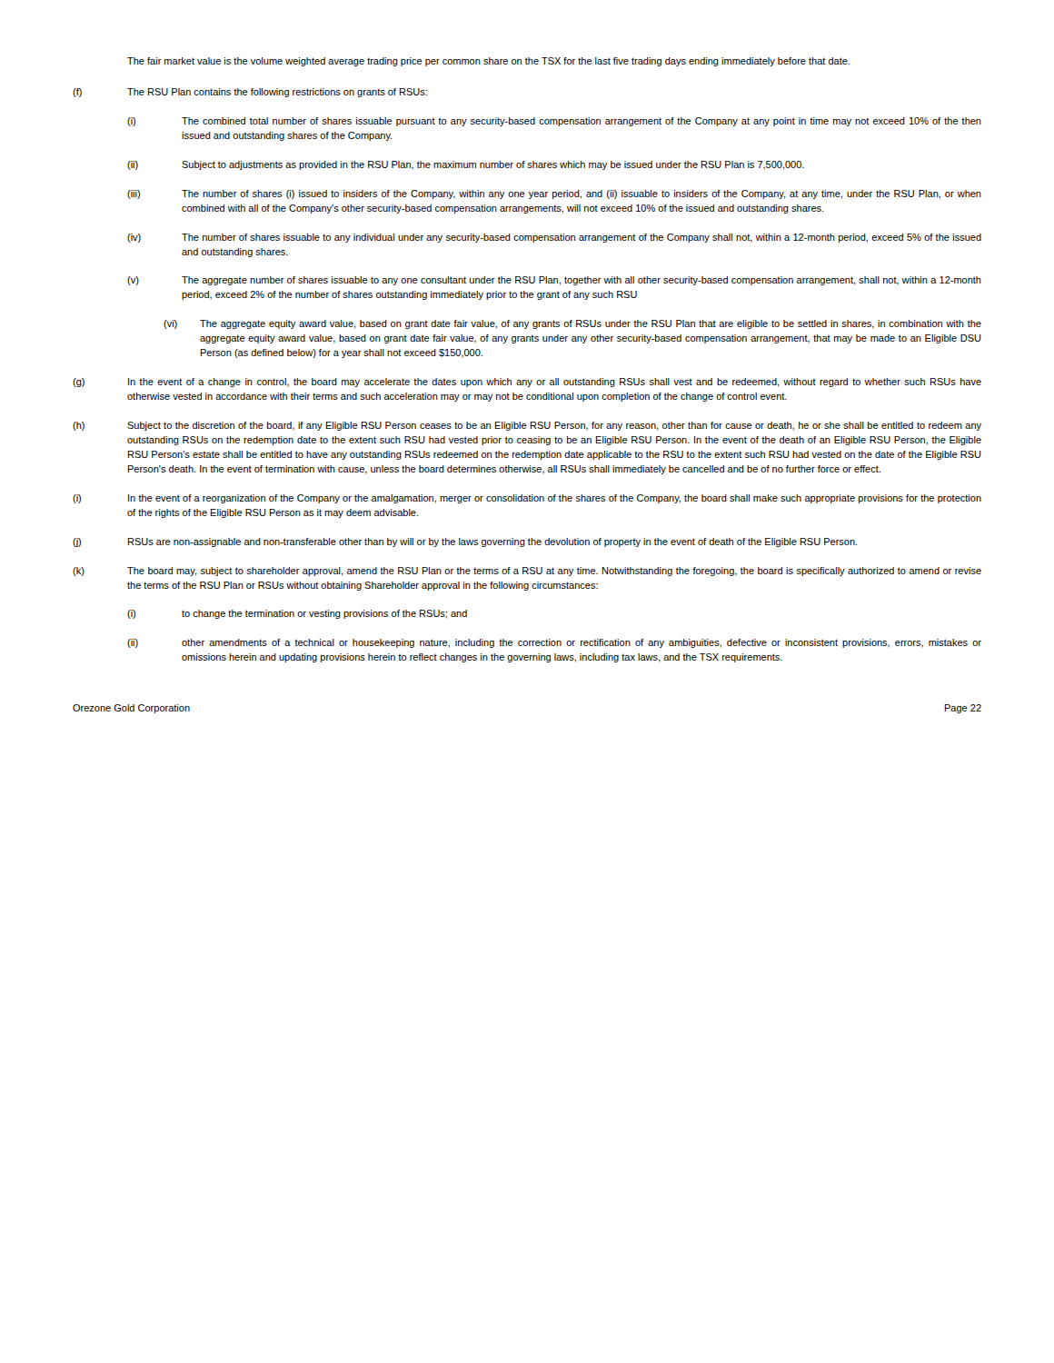The fair market value is the volume weighted average trading price per common share on the TSX for the last five trading days ending immediately before that date.
(f)
The RSU Plan contains the following restrictions on grants of RSUs:
(i)
The combined total number of shares issuable pursuant to any security-based compensation arrangement of the Company at any point in time may not exceed 10% of the then issued and outstanding shares of the Company.
(ii)
Subject to adjustments as provided in the RSU Plan, the maximum number of shares which may be issued under the RSU Plan is 7,500,000.
(iii)
The number of shares (i) issued to insiders of the Company, within any one year period, and (ii) issuable to insiders of the Company, at any time, under the RSU Plan, or when combined with all of the Company's other security-based compensation arrangements, will not exceed 10% of the issued and outstanding shares.
(iv)
The number of shares issuable to any individual under any security-based compensation arrangement of the Company shall not, within a 12-month period, exceed 5% of the issued and outstanding shares.
(v)
The aggregate number of shares issuable to any one consultant under the RSU Plan, together with all other security-based compensation arrangement, shall not, within a 12-month period, exceed 2% of the number of shares outstanding immediately prior to the grant of any such RSU
(vi)
The aggregate equity award value, based on grant date fair value, of any grants of RSUs under the RSU Plan that are eligible to be settled in shares, in combination with the aggregate equity award value, based on grant date fair value, of any grants under any other security-based compensation arrangement, that may be made to an Eligible DSU Person (as defined below) for a year shall not exceed $150,000.
(g)
In the event of a change in control, the board may accelerate the dates upon which any or all outstanding RSUs shall vest and be redeemed, without regard to whether such RSUs have otherwise vested in accordance with their terms and such acceleration may or may not be conditional upon completion of the change of control event.
(h)
Subject to the discretion of the board, if any Eligible RSU Person ceases to be an Eligible RSU Person, for any reason, other than for cause or death, he or she shall be entitled to redeem any outstanding RSUs on the redemption date to the extent such RSU had vested prior to ceasing to be an Eligible RSU Person. In the event of the death of an Eligible RSU Person, the Eligible RSU Person's estate shall be entitled to have any outstanding RSUs redeemed on the redemption date applicable to the RSU to the extent such RSU had vested on the date of the Eligible RSU Person's death. In the event of termination with cause, unless the board determines otherwise, all RSUs shall immediately be cancelled and be of no further force or effect.
(i)
In the event of a reorganization of the Company or the amalgamation, merger or consolidation of the shares of the Company, the board shall make such appropriate provisions for the protection of the rights of the Eligible RSU Person as it may deem advisable.
(j)
RSUs are non-assignable and non-transferable other than by will or by the laws governing the devolution of property in the event of death of the Eligible RSU Person.
(k)
The board may, subject to shareholder approval, amend the RSU Plan or the terms of a RSU at any time. Notwithstanding the foregoing, the board is specifically authorized to amend or revise the terms of the RSU Plan or RSUs without obtaining Shareholder approval in the following circumstances:
(i)
to change the termination or vesting provisions of the RSUs; and
(ii)
other amendments of a technical or housekeeping nature, including the correction or rectification of any ambiguities, defective or inconsistent provisions, errors, mistakes or omissions herein and updating provisions herein to reflect changes in the governing laws, including tax laws, and the TSX requirements.
Orezone Gold Corporation Page 22